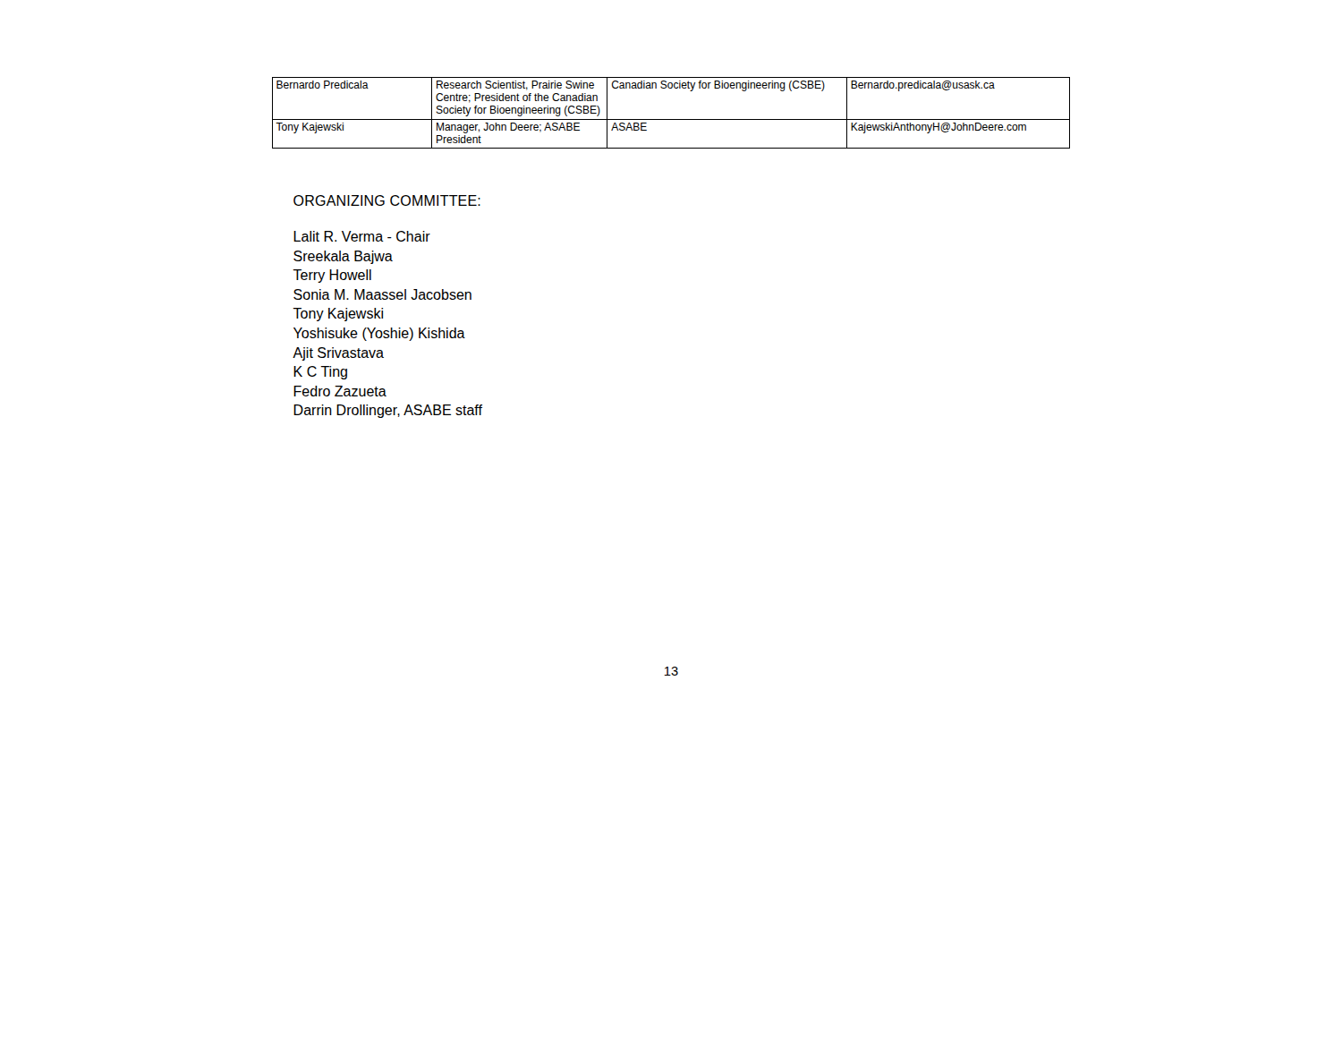| Bernardo Predicala | Research Scientist, Prairie Swine Centre; President of the Canadian Society for Bioengineering (CSBE) | Canadian Society for Bioengineering (CSBE) | Bernardo.predicala@usask.ca |
| Tony Kajewski | Manager, John Deere; ASABE President | ASABE | KajewskiAnthonyH@JohnDeere.com |
ORGANIZING COMMITTEE:
Lalit R. Verma - Chair
Sreekala Bajwa
Terry Howell
Sonia M. Maassel Jacobsen
Tony Kajewski
Yoshisuke (Yoshie) Kishida
Ajit Srivastava
K C Ting
Fedro Zazueta
Darrin Drollinger, ASABE staff
13